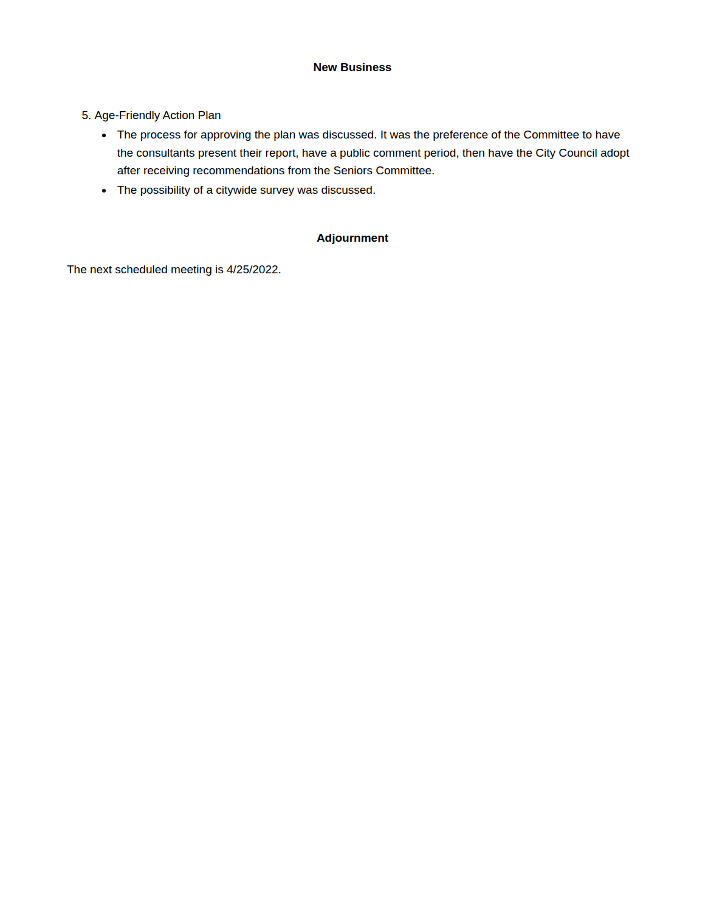New Business
Age-Friendly Action Plan
The process for approving the plan was discussed. It was the preference of the Committee to have the consultants present their report, have a public comment period, then have the City Council adopt after receiving recommendations from the Seniors Committee.
The possibility of a citywide survey was discussed.
Adjournment
The next scheduled meeting is 4/25/2022.